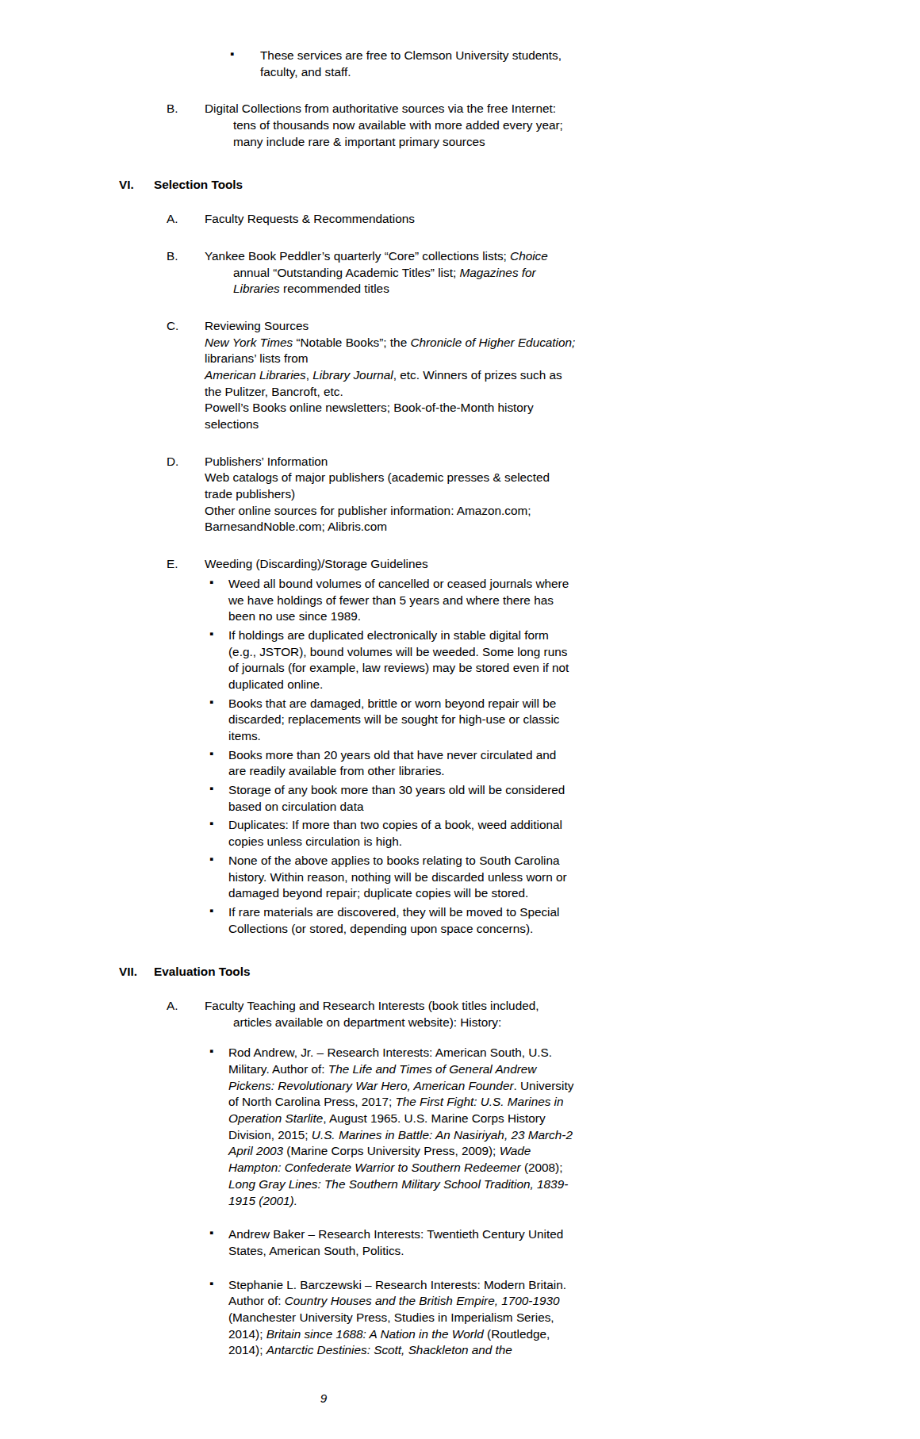These services are free to Clemson University students, faculty, and staff.
B. Digital Collections from authoritative sources via the free Internet: tens of thousands now available with more added every year; many include rare & important primary sources
VI. Selection Tools
A. Faculty Requests & Recommendations
B. Yankee Book Peddler’s quarterly “Core” collections lists; Choice annual “Outstanding Academic Titles” list; Magazines for Libraries recommended titles
C. Reviewing Sources
New York Times “Notable Books”; the Chronicle of Higher Education; librarians’ lists from
American Libraries, Library Journal, etc. Winners of prizes such as the Pulitzer, Bancroft, etc.
Powell’s Books online newsletters; Book-of-the-Month history selections
D. Publishers’ Information
Web catalogs of major publishers (academic presses & selected trade publishers)
Other online sources for publisher information: Amazon.com; BarnesandNoble.com; Alibris.com
E. Weeding (Discarding)/Storage Guidelines
Weed all bound volumes of cancelled or ceased journals where we have holdings of fewer than 5 years and where there has been no use since 1989.
If holdings are duplicated electronically in stable digital form (e.g., JSTOR), bound volumes will be weeded. Some long runs of journals (for example, law reviews) may be stored even if not duplicated online.
Books that are damaged, brittle or worn beyond repair will be discarded; replacements will be sought for high-use or classic items.
Books more than 20 years old that have never circulated and are readily available from other libraries.
Storage of any book more than 30 years old will be considered based on circulation data
Duplicates: If more than two copies of a book, weed additional copies unless circulation is high.
None of the above applies to books relating to South Carolina history. Within reason, nothing will be discarded unless worn or damaged beyond repair; duplicate copies will be stored.
If rare materials are discovered, they will be moved to Special Collections (or stored, depending upon space concerns).
VII. Evaluation Tools
A. Faculty Teaching and Research Interests (book titles included, articles available on department website): History:
Rod Andrew, Jr. – Research Interests: American South, U.S. Military. Author of: The Life and Times of General Andrew Pickens: Revolutionary War Hero, American Founder. University of North Carolina Press, 2017; The First Fight: U.S. Marines in Operation Starlite, August 1965. U.S. Marine Corps History Division, 2015; U.S. Marines in Battle: An Nasiriyah, 23 March-2 April 2003 (Marine Corps University Press, 2009); Wade Hampton: Confederate Warrior to Southern Redeemer (2008); Long Gray Lines: The Southern Military School Tradition, 1839-1915 (2001).
Andrew Baker – Research Interests: Twentieth Century United States, American South, Politics.
Stephanie L. Barczewski – Research Interests: Modern Britain. Author of: Country Houses and the British Empire, 1700-1930 (Manchester University Press, Studies in Imperialism Series, 2014); Britain since 1688: A Nation in the World (Routledge, 2014); Antarctic Destinies: Scott, Shackleton and the
9